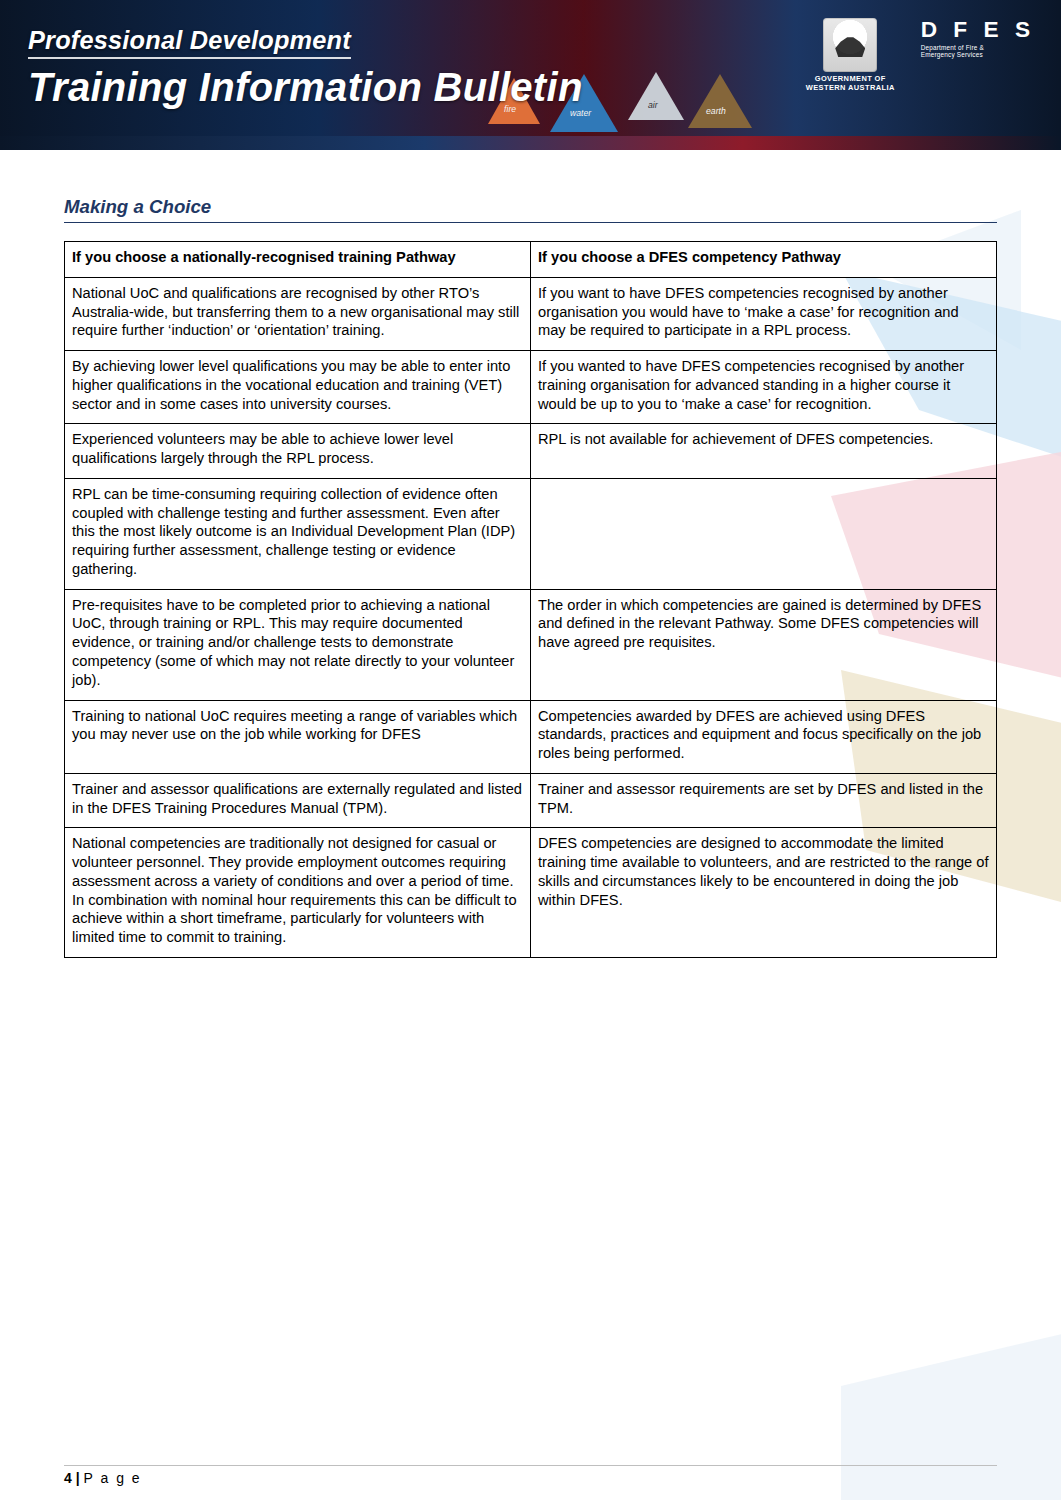Professional Development
Training Information Bulletin
fire
water
air
earth
GOVERNMENT OF
WESTERN AUSTRALIA
D F E S
Department of Fire &
Emergency Services
Making a Choice
| If you choose a nationally-recognised training Pathway | If you choose a DFES competency Pathway |
| --- | --- |
| National UoC and qualifications are recognised by other RTO’s Australia-wide, but transferring them to a new organisational may still require further ‘induction’ or ‘orientation’ training. | If you want to have DFES competencies recognised by another organisation you would have to ‘make a case’ for recognition and may be required to participate in a RPL process. |
| By achieving lower level qualifications you may be able to enter into higher qualifications in the vocational education and training (VET) sector and in some cases into university courses. | If you wanted to have DFES competencies recognised by another training organisation for advanced standing in a higher course it would be up to you to ‘make a case’ for recognition. |
| Experienced volunteers may be able to achieve lower level qualifications largely through the RPL process. | RPL is not available for achievement of DFES competencies. |
| RPL can be time-consuming requiring collection of evidence often coupled with challenge testing and further assessment. Even after this the most likely outcome is an Individual Development Plan (IDP) requiring further assessment, challenge testing or evidence gathering. | |
| Pre-requisites have to be completed prior to achieving a national UoC, through training or RPL. This may require documented evidence, or training and/or challenge tests to demonstrate competency (some of which may not relate directly to your volunteer job). | The order in which competencies are gained is determined by DFES and defined in the relevant Pathway. Some DFES competencies will have agreed pre requisites. |
| Training to national UoC requires meeting a range of variables which you may never use on the job while working for DFES | Competencies awarded by DFES are achieved using DFES standards, practices and equipment and focus specifically on the job roles being performed. |
| Trainer and assessor qualifications are externally regulated and listed in the DFES Training Procedures Manual (TPM). | Trainer and assessor requirements are set by DFES and listed in the TPM. |
| National competencies are traditionally not designed for casual or volunteer personnel. They provide employment outcomes requiring assessment across a variety of conditions and over a period of time. In combination with nominal hour requirements this can be difficult to achieve within a short timeframe, particularly for volunteers with limited time to commit to training. | DFES competencies are designed to accommodate the limited training time available to volunteers, and are restricted to the range of skills and circumstances likely to be encountered in doing the job within DFES. |
4 | P a g e